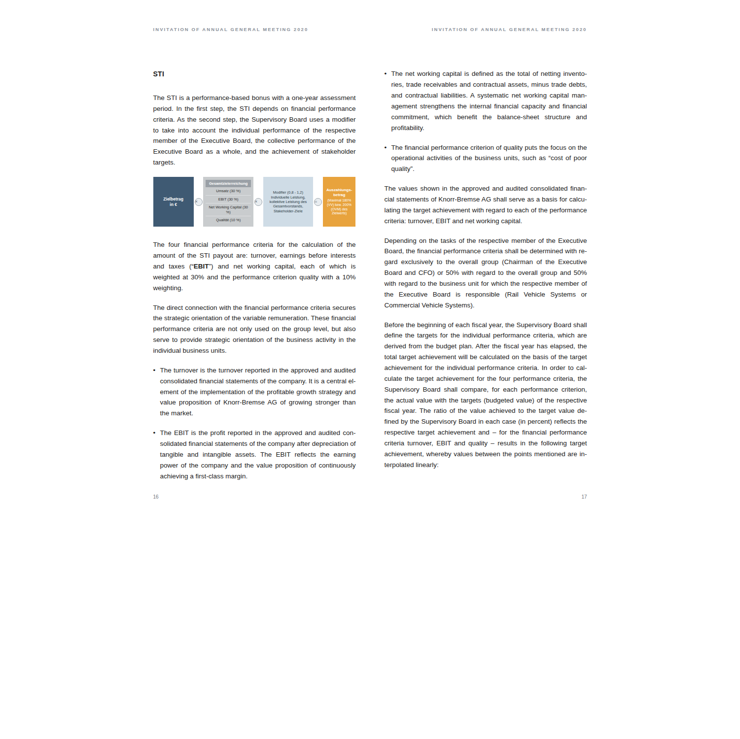Invitation of Annual General Meeting 2020
Invitation of Annual General Meeting 2020
STI
The STI is a performance-based bonus with a one-year assessment period. In the first step, the STI depends on financial performance criteria. As the second step, the Supervisory Board uses a modifier to take into account the individual performance of the respective member of the Executive Board, the collective performance of the Executive Board as a whole, and the achievement of stakeholder targets.
Zielbetrag
in €
×
Gesamtzielerreichung
Umsatz (30 %)
EBIT (30 %)
Net Working Capital (30 %)
Qualität (10 %)
×
Modifier (0,8 - 1,2)
Individuelle Leistung, kollektive Leistung des Gesamtvorstands, Stakeholder-Ziele
=
Auszahlungs-
betrag
(Maximal 180% (VV) bzw. 200% (OVM) des Zielwerts)
The four financial performance criteria for the calculation of the amount of the STI payout are: turnover, earnings before interests and taxes (“EBIT”) and net working capital, each of which is weighted at 30% and the performance criterion quality with a 10% weighting.
The direct connection with the financial performance criteria secures the strategic orientation of the variable remuneration. These financial performance criteria are not only used on the group level, but also serve to provide strategic orientation of the business activity in the individual business units.
The turnover is the turnover reported in the approved and audited consolidated financial statements of the company. It is a central element of the implementation of the profitable growth strategy and value proposition of Knorr-Bremse AG of growing stronger than the market.
The EBIT is the profit reported in the approved and audited consolidated financial statements of the company after depreciation of tangible and intangible assets. The EBIT reflects the earning power of the company and the value proposition of continuously achieving a first-class margin.
The net working capital is defined as the total of netting inventories, trade receivables and contractual assets, minus trade debts, and contractual liabilities. A systematic net working capital management strengthens the internal financial capacity and financial commitment, which benefit the balance-sheet structure and profitability.
The financial performance criterion of quality puts the focus on the operational activities of the business units, such as “cost of poor quality”.
The values shown in the approved and audited consolidated financial statements of Knorr-Bremse AG shall serve as a basis for calculating the target achievement with regard to each of the performance criteria: turnover, EBIT and net working capital.
Depending on the tasks of the respective member of the Executive Board, the financial performance criteria shall be determined with regard exclusively to the overall group (Chairman of the Executive Board and CFO) or 50% with regard to the overall group and 50% with regard to the business unit for which the respective member of the Executive Board is responsible (Rail Vehicle Systems or Commercial Vehicle Systems).
Before the beginning of each fiscal year, the Supervisory Board shall define the targets for the individual performance criteria, which are derived from the budget plan. After the fiscal year has elapsed, the total target achievement will be calculated on the basis of the target achievement for the individual performance criteria. In order to calculate the target achievement for the four performance criteria, the Supervisory Board shall compare, for each performance criterion, the actual value with the targets (budgeted value) of the respective fiscal year. The ratio of the value achieved to the target value defined by the Supervisory Board in each case (in percent) reflects the respective target achievement and – for the financial performance criteria turnover, EBIT and quality – results in the following target achievement, whereby values between the points mentioned are interpolated linearly:
16
17